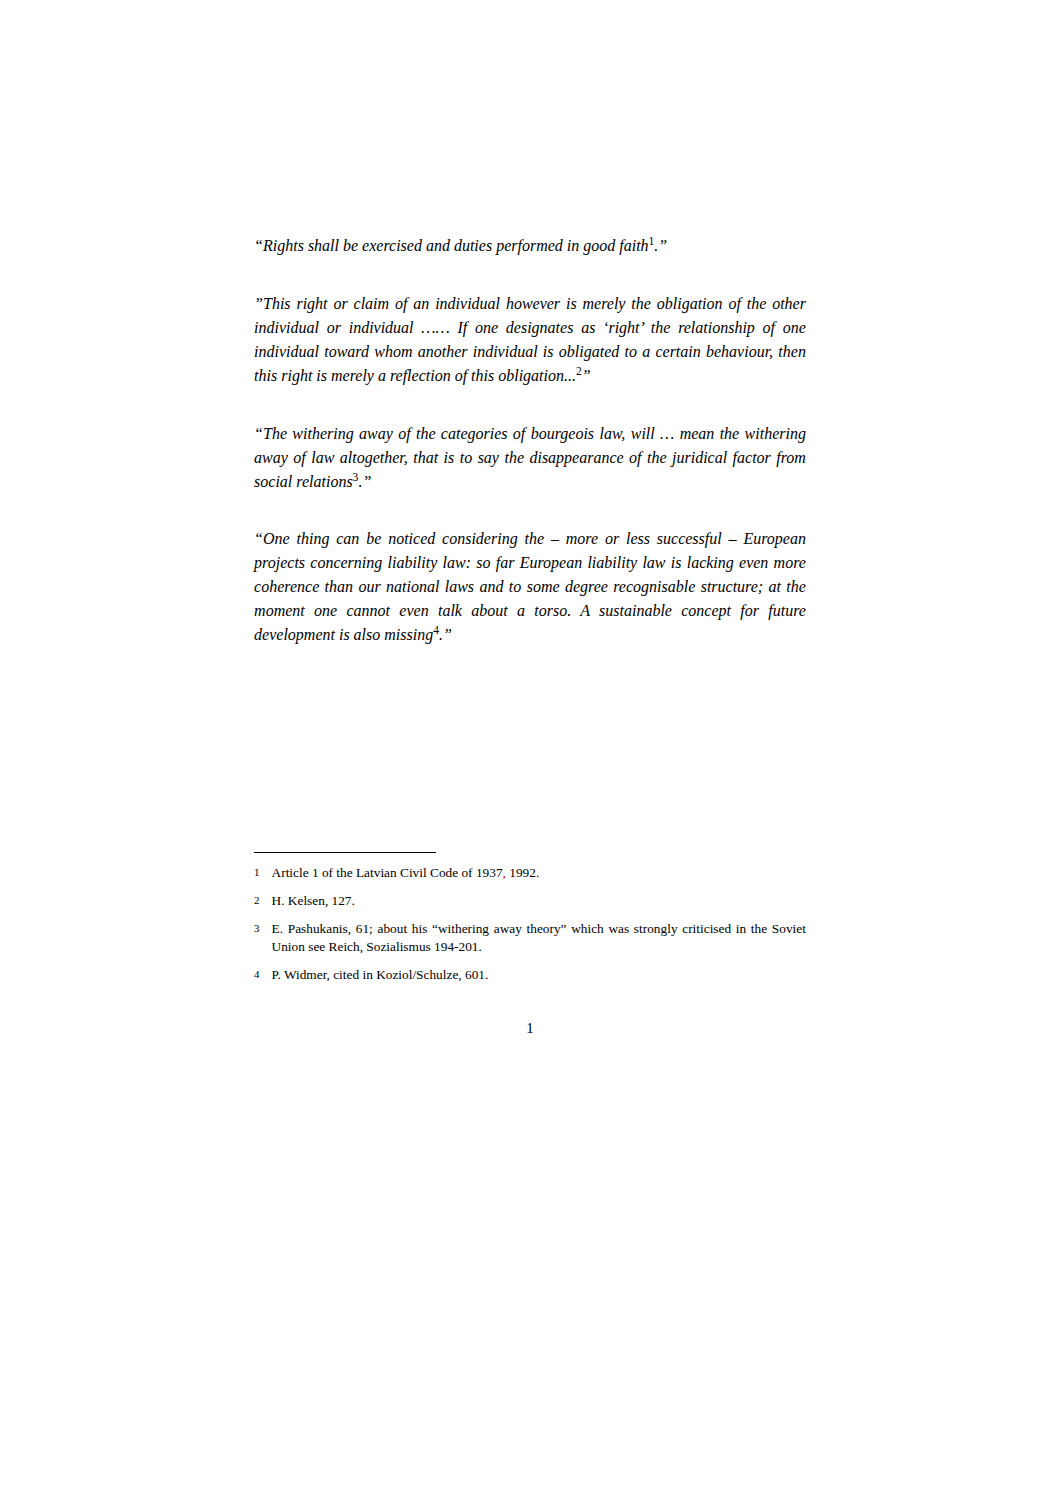“Rights shall be exercised and duties performed in good faith1.”
”This right or claim of an individual however is merely the obligation of the other individual or individual …… If one designates as ‘right’ the relationship of one individual toward whom another individual is obligated to a certain behaviour, then this right is merely a reflection of this obligation...2”
“The withering away of the categories of bourgeois law, will … mean the withering away of law altogether, that is to say the disappearance of the juridical factor from social relations3.”
“One thing can be noticed considering the – more or less successful – European projects concerning liability law: so far European liability law is lacking even more coherence than our national laws and to some degree recognisable structure; at the moment one cannot even talk about a torso. A sustainable concept for future development is also missing4.”
1
Article 1 of the Latvian Civil Code of 1937, 1992.
2
H. Kelsen, 127.
3
E. Pashukanis, 61; about his “withering away theory” which was strongly criticised in the Soviet Union see Reich, Sozialismus 194-201.
4
P. Widmer, cited in Koziol/Schulze, 601.
1